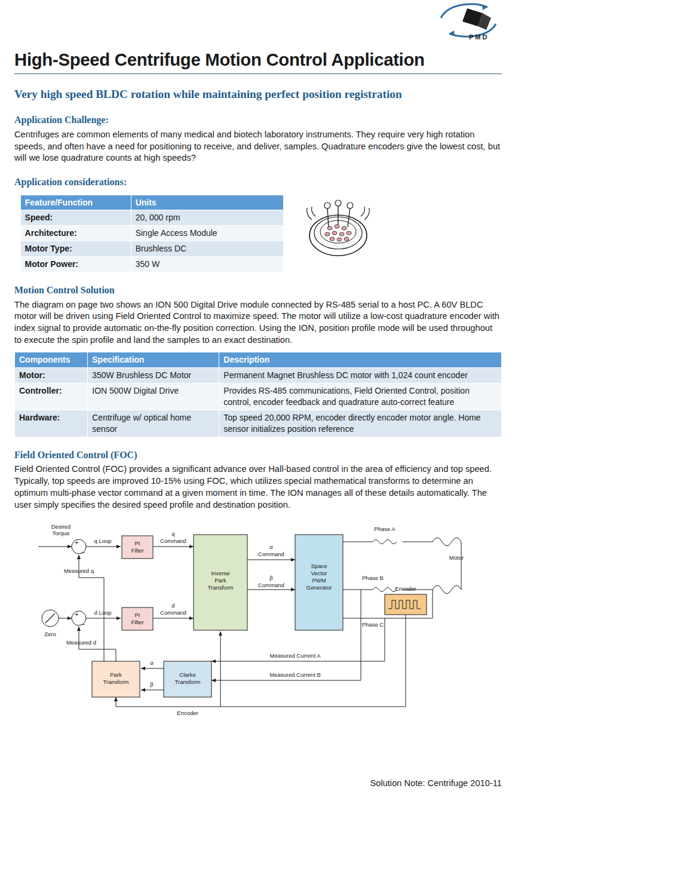PMD
High-Speed Centrifuge Motion Control Application
Very high speed BLDC rotation while maintaining perfect position registration
Application Challenge:
Centrifuges are common elements of many medical and biotech laboratory instruments. They require very high rotation speeds, and often have a need for positioning to receive, and deliver, samples. Quadrature encoders give the lowest cost, but will we lose quadrature counts at high speeds?
Application considerations:
| Feature/Function | Units |
| --- | --- |
| Speed: | 20, 000 rpm |
| Architecture: | Single Access Module |
| Motor Type: | Brushless DC |
| Motor Power: | 350 W |
Motion Control Solution
The diagram on page two shows an ION 500 Digital Drive module connected by RS-485 serial to a host PC. A 60V BLDC motor will be driven using Field Oriented Control to maximize speed. The motor will utilize a low-cost quadrature encoder with index signal to provide automatic on-the-fly position correction. Using the ION, position profile mode will be used throughout to execute the spin profile and land the samples to an exact destination.
| Components | Specification | Description |
| --- | --- | --- |
| Motor: | 350W Brushless DC Motor | Permanent Magnet Brushless DC motor with 1,024 count encoder |
| Controller: | ION 500W Digital Drive | Provides RS-485 communications, Field Oriented Control, position control, encoder feedback and quadrature auto-correct feature |
| Hardware: | Centrifuge w/ optical home sensor | Top speed 20,000 RPM, encoder directly encoder motor angle. Home sensor initializes position reference |
Field Oriented Control (FOC)
Field Oriented Control (FOC) provides a significant advance over Hall-based control in the area of efficiency and top speed. Typically, top speeds are improved 10-15% using FOC, which utilizes special mathematical transforms to determine an optimum multi-phase vector command at a given moment in time. The ION manages all of these details automatically. The user simply specifies the desired speed profile and destination position.
Desired Torque + _ q Loop PI Filter q Command Measured q Zero + _ d Loop PI Filter d Command Measured d Inverse Park Transform α Command β Command Space Vector PWM Generator Phase A Phase B Phase C Motor Encoder Measured Current A Measured Current B Clarke Transform Park Transform α β Encoder
Solution Note: Centrifuge 2010-11